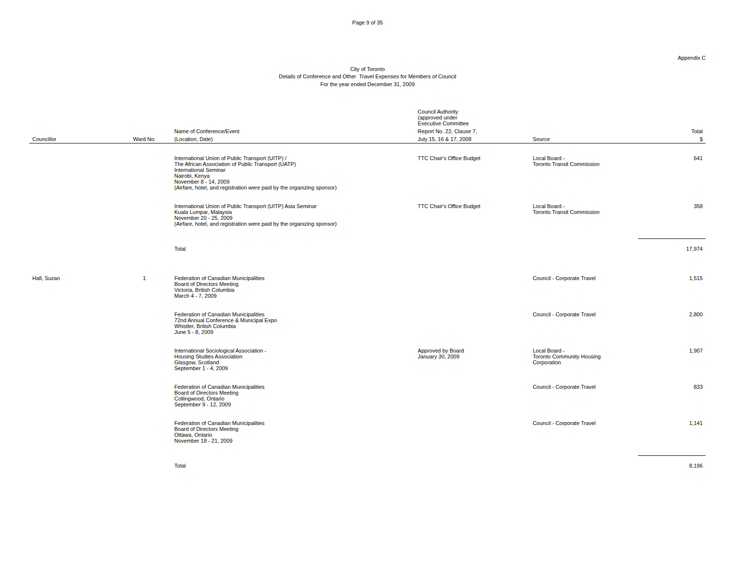Page 9 of 35
Appendix C
City of Toronto
Details of Conference and Other Travel Expenses for Members of Council
For the year ended December 31, 2009
| | | | Council Authority (approved under Executive Committee | | |
| --- | --- | --- | --- | --- | --- |
| | | Name of Conference/Event | Report No. 22, Clause 7, | | Total |
| Councillor | Ward No. | (Location, Date) | July 15, 16 & 17, 2008 | Source | $ |
| | | International Union of Public Transport (UITP) / The African Association of Public Transport (UATP) International Seminar Nairobi, Kenya November 8 - 14, 2009 (Airfare, hotel, and registration were paid by the organizing sponsor) | TTC Chair's Office Budget | Local Board - Toronto Transit Commission | 641 |
| | | International Union of Public Transport (UITP) Asia Seminar Kuala Lumpar, Malaysia November 20 - 25, 2009 (Airfare, hotel, and registration were paid by the organizing sponsor) | TTC Chair's Office Budget | Local Board - Toronto Transit Commission | 358 |
| | | Total | | | 17,974 |
| Hall, Suzan | 1 | Federation of Canadian Municipalities Board of Directors Meeting Victoria, British Columbia March 4 - 7, 2009 | | Council - Corporate Travel | 1,515 |
| | | Federation of Canadian Municipalities 72nd Annual Conference & Municipal Expo Whistler, British Columbia June 5 - 8, 2009 | | Council - Corporate Travel | 2,800 |
| | | International Sociological Association - Housing Studies Association Glasgow, Scotland September 1 - 4, 2009 | Approved by Board January 30, 2009 | Local Board - Toronto Community Housing Corporation | 1,907 |
| | | Federation of Canadian Municipalities Board of Directors Meeting Collingwood, Ontario September 9 - 12, 2009 | | Council - Corporate Travel | 833 |
| | | Federation of Canadian Municipalities Board of Directors Meeting Ottawa, Ontario November 18 - 21, 2009 | | Council - Corporate Travel | 1,141 |
| | | Total | | | 8,196 |